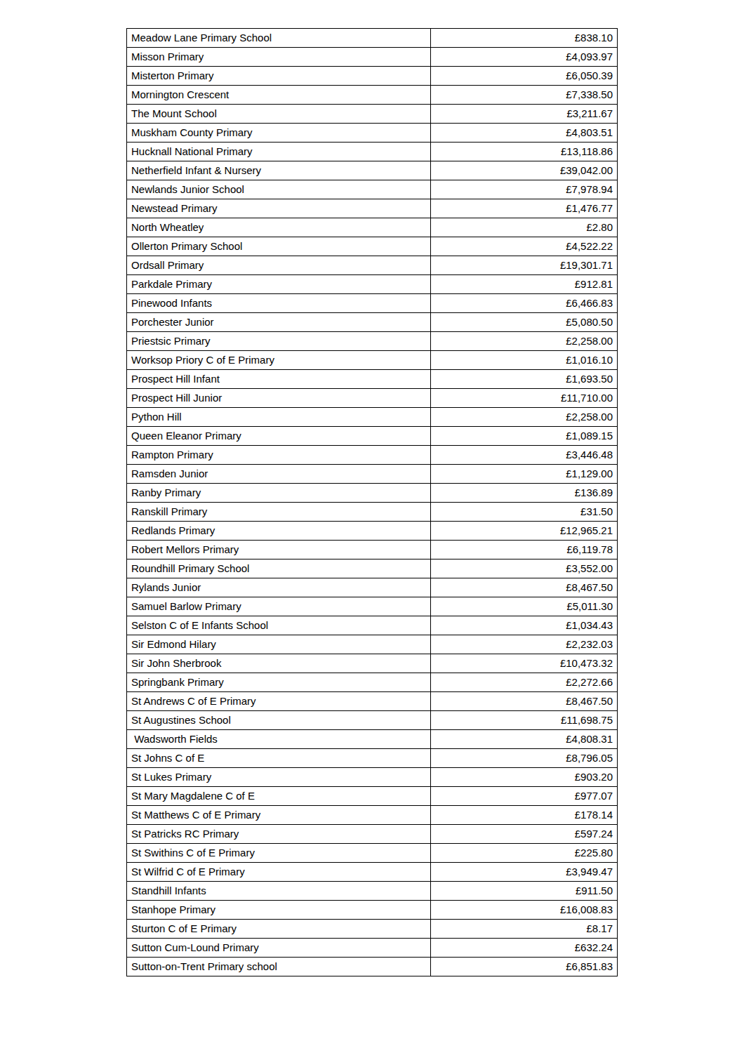| Meadow Lane Primary School | £838.10 |
| Misson Primary | £4,093.97 |
| Misterton Primary | £6,050.39 |
| Mornington Crescent | £7,338.50 |
| The Mount School | £3,211.67 |
| Muskham County Primary | £4,803.51 |
| Hucknall National Primary | £13,118.86 |
| Netherfield Infant & Nursery | £39,042.00 |
| Newlands Junior School | £7,978.94 |
| Newstead Primary | £1,476.77 |
| North Wheatley | £2.80 |
| Ollerton Primary School | £4,522.22 |
| Ordsall Primary | £19,301.71 |
| Parkdale Primary | £912.81 |
| Pinewood Infants | £6,466.83 |
| Porchester Junior | £5,080.50 |
| Priestsic Primary | £2,258.00 |
| Worksop Priory C of E Primary | £1,016.10 |
| Prospect Hill Infant | £1,693.50 |
| Prospect Hill Junior | £11,710.00 |
| Python Hill | £2,258.00 |
| Queen Eleanor Primary | £1,089.15 |
| Rampton Primary | £3,446.48 |
| Ramsden Junior | £1,129.00 |
| Ranby Primary | £136.89 |
| Ranskill Primary | £31.50 |
| Redlands Primary | £12,965.21 |
| Robert Mellors Primary | £6,119.78 |
| Roundhill Primary School | £3,552.00 |
| Rylands Junior | £8,467.50 |
| Samuel Barlow Primary | £5,011.30 |
| Selston C of E Infants School | £1,034.43 |
| Sir Edmond Hilary | £2,232.03 |
| Sir John Sherbrook | £10,473.32 |
| Springbank Primary | £2,272.66 |
| St Andrews C of E Primary | £8,467.50 |
| St Augustines School | £11,698.75 |
| Wadsworth Fields | £4,808.31 |
| St Johns C of E | £8,796.05 |
| St Lukes Primary | £903.20 |
| St Mary Magdalene C of E | £977.07 |
| St Matthews C of E Primary | £178.14 |
| St Patricks RC Primary | £597.24 |
| St Swithins C of E Primary | £225.80 |
| St Wilfrid C of E Primary | £3,949.47 |
| Standhill Infants | £911.50 |
| Stanhope Primary | £16,008.83 |
| Sturton C of E Primary | £8.17 |
| Sutton Cum-Lound Primary | £632.24 |
| Sutton-on-Trent Primary school | £6,851.83 |